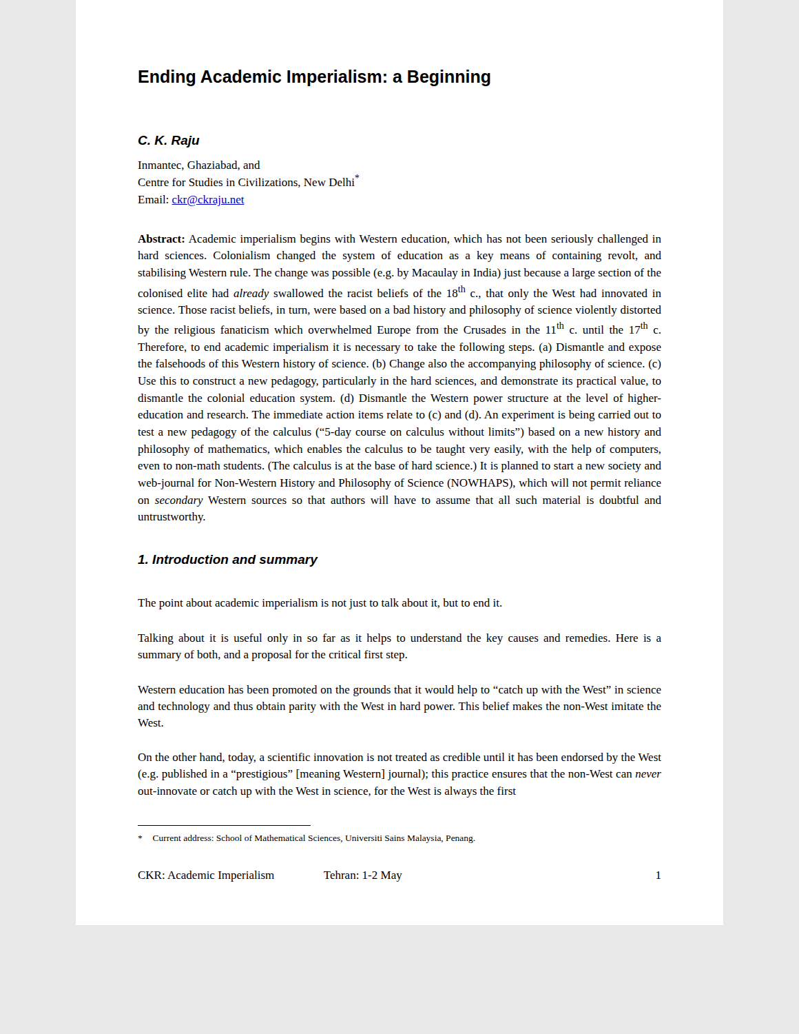Ending Academic Imperialism: a Beginning
C. K. Raju
Inmantec, Ghaziabad, and
Centre for Studies in Civilizations, New Delhi*
Email: ckr@ckraju.net
Abstract: Academic imperialism begins with Western education, which has not been seriously challenged in hard sciences. Colonialism changed the system of education as a key means of containing revolt, and stabilising Western rule. The change was possible (e.g. by Macaulay in India) just because a large section of the colonised elite had already swallowed the racist beliefs of the 18th c., that only the West had innovated in science. Those racist beliefs, in turn, were based on a bad history and philosophy of science violently distorted by the religious fanaticism which overwhelmed Europe from the Crusades in the 11th c. until the 17th c. Therefore, to end academic imperialism it is necessary to take the following steps. (a) Dismantle and expose the falsehoods of this Western history of science. (b) Change also the accompanying philosophy of science. (c) Use this to construct a new pedagogy, particularly in the hard sciences, and demonstrate its practical value, to dismantle the colonial education system. (d) Dismantle the Western power structure at the level of higher-education and research. The immediate action items relate to (c) and (d). An experiment is being carried out to test a new pedagogy of the calculus (“5-day course on calculus without limits”) based on a new history and philosophy of mathematics, which enables the calculus to be taught very easily, with the help of computers, even to non-math students. (The calculus is at the base of hard science.) It is planned to start a new society and web-journal for Non-Western History and Philosophy of Science (NOWHAPS), which will not permit reliance on secondary Western sources so that authors will have to assume that all such material is doubtful and untrustworthy.
1. Introduction and summary
The point about academic imperialism is not just to talk about it, but to end it.
Talking about it is useful only in so far as it helps to understand the key causes and remedies. Here is a summary of both, and a proposal for the critical first step.
Western education has been promoted on the grounds that it would help to “catch up with the West” in science and technology and thus obtain parity with the West in hard power. This belief makes the non-West imitate the West.
On the other hand, today, a scientific innovation is not treated as credible until it has been endorsed by the West (e.g. published in a “prestigious” [meaning Western] journal); this practice ensures that the non-West can never out-innovate or catch up with the West in science, for the West is always the first
* Current address: School of Mathematical Sciences, Universiti Sains Malaysia, Penang.
CKR: Academic Imperialism Tehran: 1-2 May 1